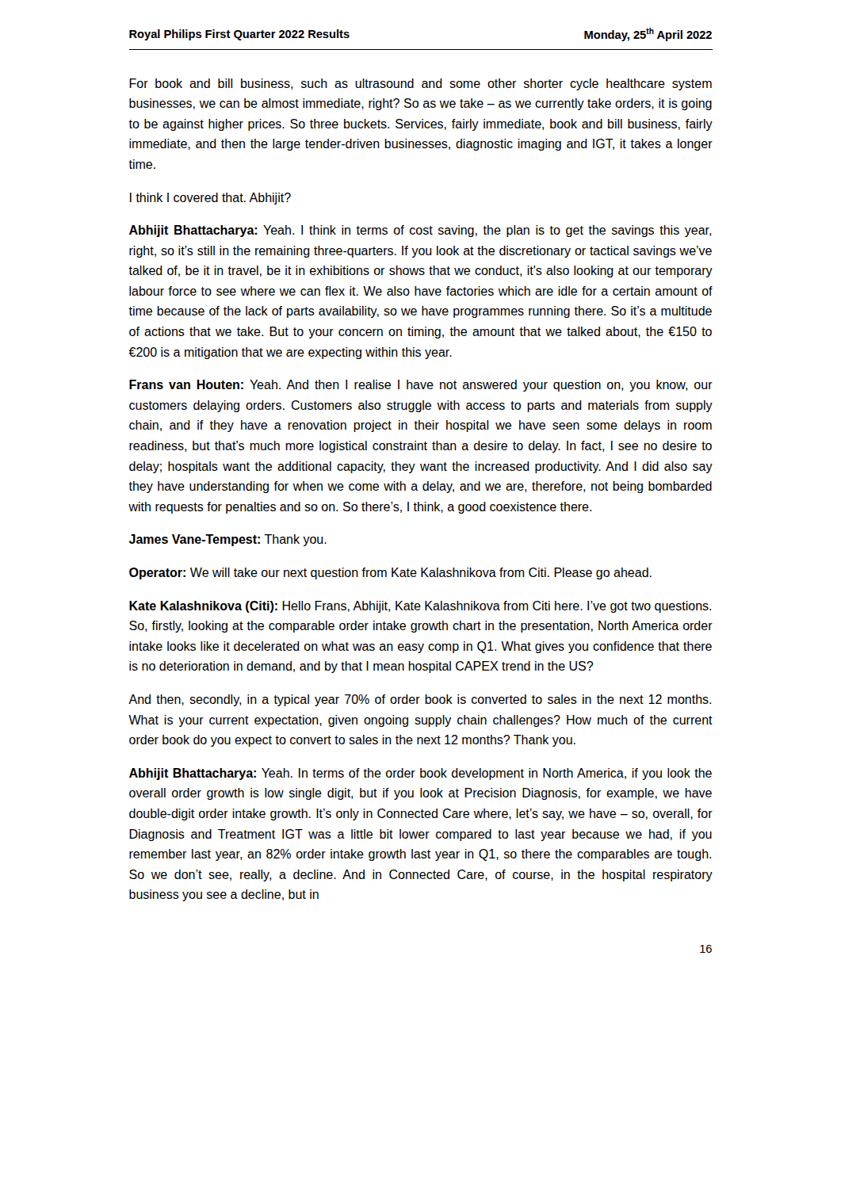Royal Philips First Quarter 2022 Results Monday, 25th April 2022
For book and bill business, such as ultrasound and some other shorter cycle healthcare system businesses, we can be almost immediate, right? So as we take – as we currently take orders, it is going to be against higher prices. So three buckets. Services, fairly immediate, book and bill business, fairly immediate, and then the large tender-driven businesses, diagnostic imaging and IGT, it takes a longer time.
I think I covered that. Abhijit?
Abhijit Bhattacharya: Yeah. I think in terms of cost saving, the plan is to get the savings this year, right, so it’s still in the remaining three-quarters. If you look at the discretionary or tactical savings we’ve talked of, be it in travel, be it in exhibitions or shows that we conduct, it's also looking at our temporary labour force to see where we can flex it. We also have factories which are idle for a certain amount of time because of the lack of parts availability, so we have programmes running there. So it’s a multitude of actions that we take. But to your concern on timing, the amount that we talked about, the €150 to €200 is a mitigation that we are expecting within this year.
Frans van Houten: Yeah. And then I realise I have not answered your question on, you know, our customers delaying orders. Customers also struggle with access to parts and materials from supply chain, and if they have a renovation project in their hospital we have seen some delays in room readiness, but that’s much more logistical constraint than a desire to delay. In fact, I see no desire to delay; hospitals want the additional capacity, they want the increased productivity. And I did also say they have understanding for when we come with a delay, and we are, therefore, not being bombarded with requests for penalties and so on. So there’s, I think, a good coexistence there.
James Vane-Tempest: Thank you.
Operator: We will take our next question from Kate Kalashnikova from Citi. Please go ahead.
Kate Kalashnikova (Citi): Hello Frans, Abhijit, Kate Kalashnikova from Citi here. I’ve got two questions. So, firstly, looking at the comparable order intake growth chart in the presentation, North America order intake looks like it decelerated on what was an easy comp in Q1. What gives you confidence that there is no deterioration in demand, and by that I mean hospital CAPEX trend in the US?
And then, secondly, in a typical year 70% of order book is converted to sales in the next 12 months. What is your current expectation, given ongoing supply chain challenges? How much of the current order book do you expect to convert to sales in the next 12 months? Thank you.
Abhijit Bhattacharya: Yeah. In terms of the order book development in North America, if you look the overall order growth is low single digit, but if you look at Precision Diagnosis, for example, we have double-digit order intake growth. It’s only in Connected Care where, let’s say, we have – so, overall, for Diagnosis and Treatment IGT was a little bit lower compared to last year because we had, if you remember last year, an 82% order intake growth last year in Q1, so there the comparables are tough. So we don’t see, really, a decline. And in Connected Care, of course, in the hospital respiratory business you see a decline, but in
16